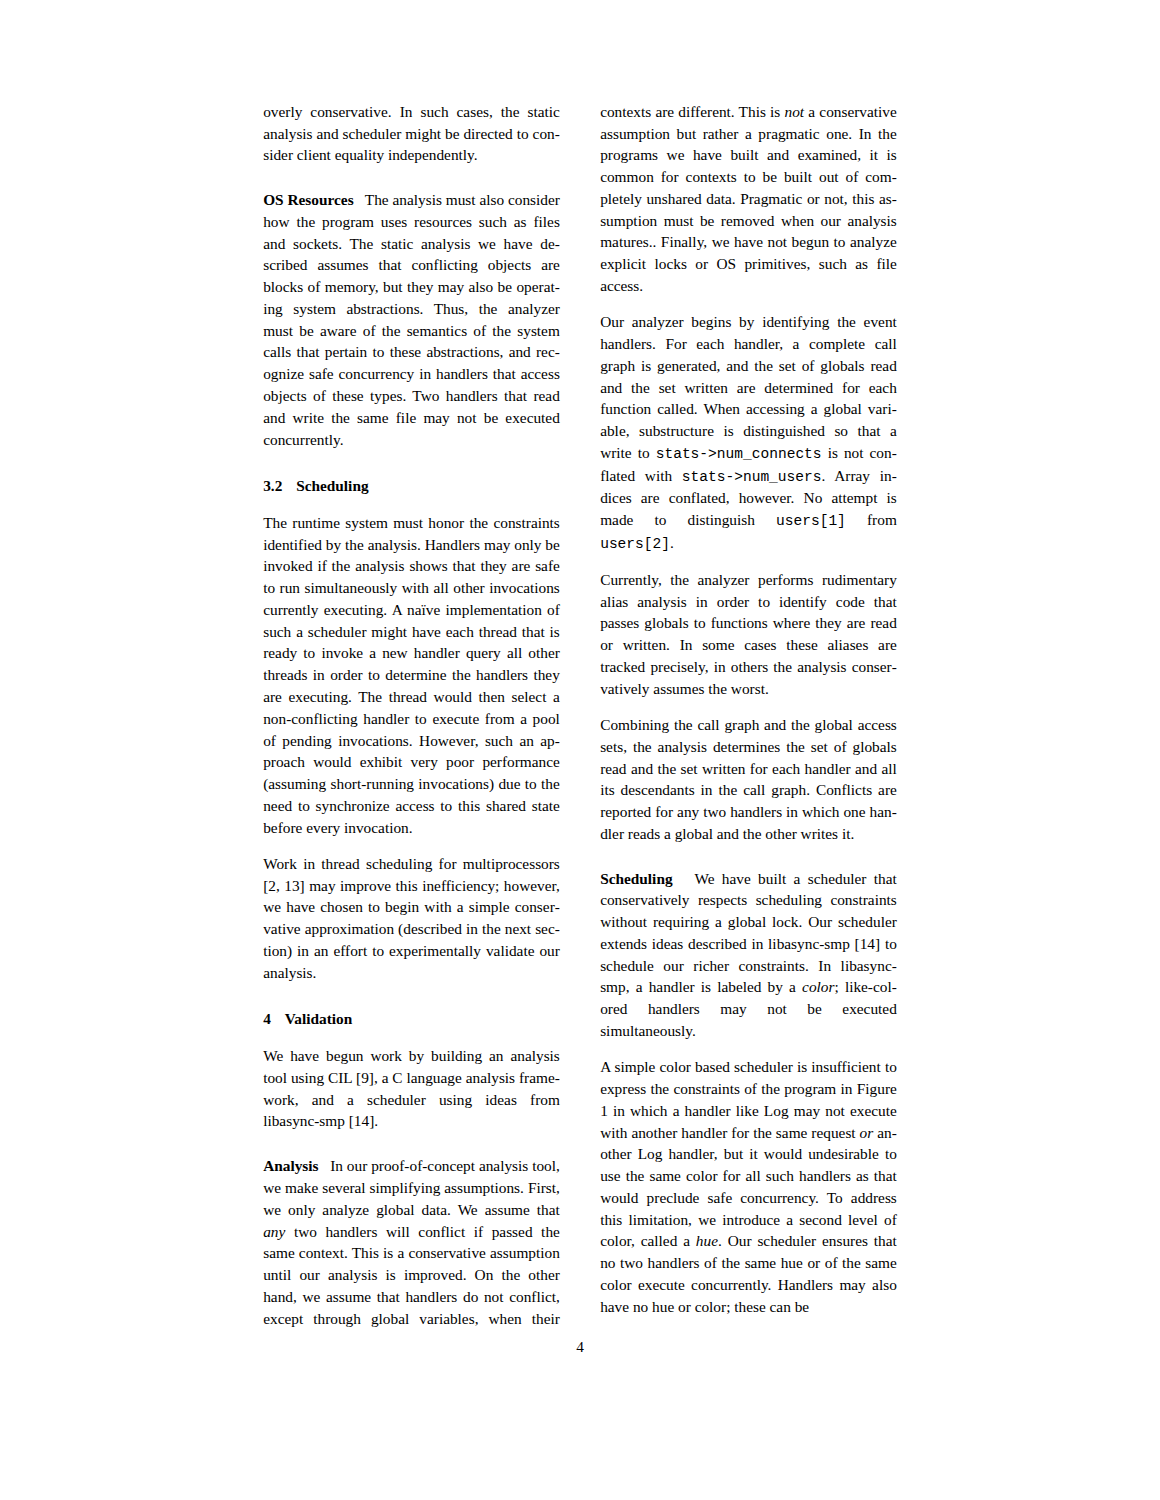overly conservative. In such cases, the static analysis and scheduler might be directed to consider client equality independently.
OS Resources The analysis must also consider how the program uses resources such as files and sockets. The static analysis we have described assumes that conflicting objects are blocks of memory, but they may also be operating system abstractions. Thus, the analyzer must be aware of the semantics of the system calls that pertain to these abstractions, and recognize safe concurrency in handlers that access objects of these types. Two handlers that read and write the same file may not be executed concurrently.
3.2 Scheduling
The runtime system must honor the constraints identified by the analysis. Handlers may only be invoked if the analysis shows that they are safe to run simultaneously with all other invocations currently executing. A naïve implementation of such a scheduler might have each thread that is ready to invoke a new handler query all other threads in order to determine the handlers they are executing. The thread would then select a non-conflicting handler to execute from a pool of pending invocations. However, such an approach would exhibit very poor performance (assuming short-running invocations) due to the need to synchronize access to this shared state before every invocation.
Work in thread scheduling for multiprocessors [2, 13] may improve this inefficiency; however, we have chosen to begin with a simple conservative approximation (described in the next section) in an effort to experimentally validate our analysis.
4 Validation
We have begun work by building an analysis tool using CIL [9], a C language analysis framework, and a scheduler using ideas from libasync-smp [14].
Analysis In our proof-of-concept analysis tool, we make several simplifying assumptions. First, we only analyze global data. We assume that any two handlers will conflict if passed the same context. This is a conservative assumption until our analysis is improved. On the other hand, we assume that handlers do not conflict, except through global variables, when their contexts are different. This is not a conservative assumption but rather a pragmatic one. In the programs we have built and examined, it is common for contexts to be built out of completely unshared data. Pragmatic or not, this assumption must be removed when our analysis matures.. Finally, we have not begun to analyze explicit locks or OS primitives, such as file access.
Our analyzer begins by identifying the event handlers. For each handler, a complete call graph is generated, and the set of globals read and the set written are determined for each function called. When accessing a global variable, substructure is distinguished so that a write to stats->num_connects is not conflated with stats->num_users. Array indices are conflated, however. No attempt is made to distinguish users[1] from users[2].
Currently, the analyzer performs rudimentary alias analysis in order to identify code that passes globals to functions where they are read or written. In some cases these aliases are tracked precisely, in others the analysis conservatively assumes the worst.
Combining the call graph and the global access sets, the analysis determines the set of globals read and the set written for each handler and all its descendants in the call graph. Conflicts are reported for any two handlers in which one handler reads a global and the other writes it.
Scheduling We have built a scheduler that conservatively respects scheduling constraints without requiring a global lock. Our scheduler extends ideas described in libasync-smp [14] to schedule our richer constraints. In libasync-smp, a handler is labeled by a color; like-colored handlers may not be executed simultaneously.
A simple color based scheduler is insufficient to express the constraints of the program in Figure 1 in which a handler like Log may not execute with another handler for the same request or another Log handler, but it would undesirable to use the same color for all such handlers as that would preclude safe concurrency. To address this limitation, we introduce a second level of color, called a hue. Our scheduler ensures that no two handlers of the same hue or of the same color execute concurrently. Handlers may also have no hue or color; these can be
4